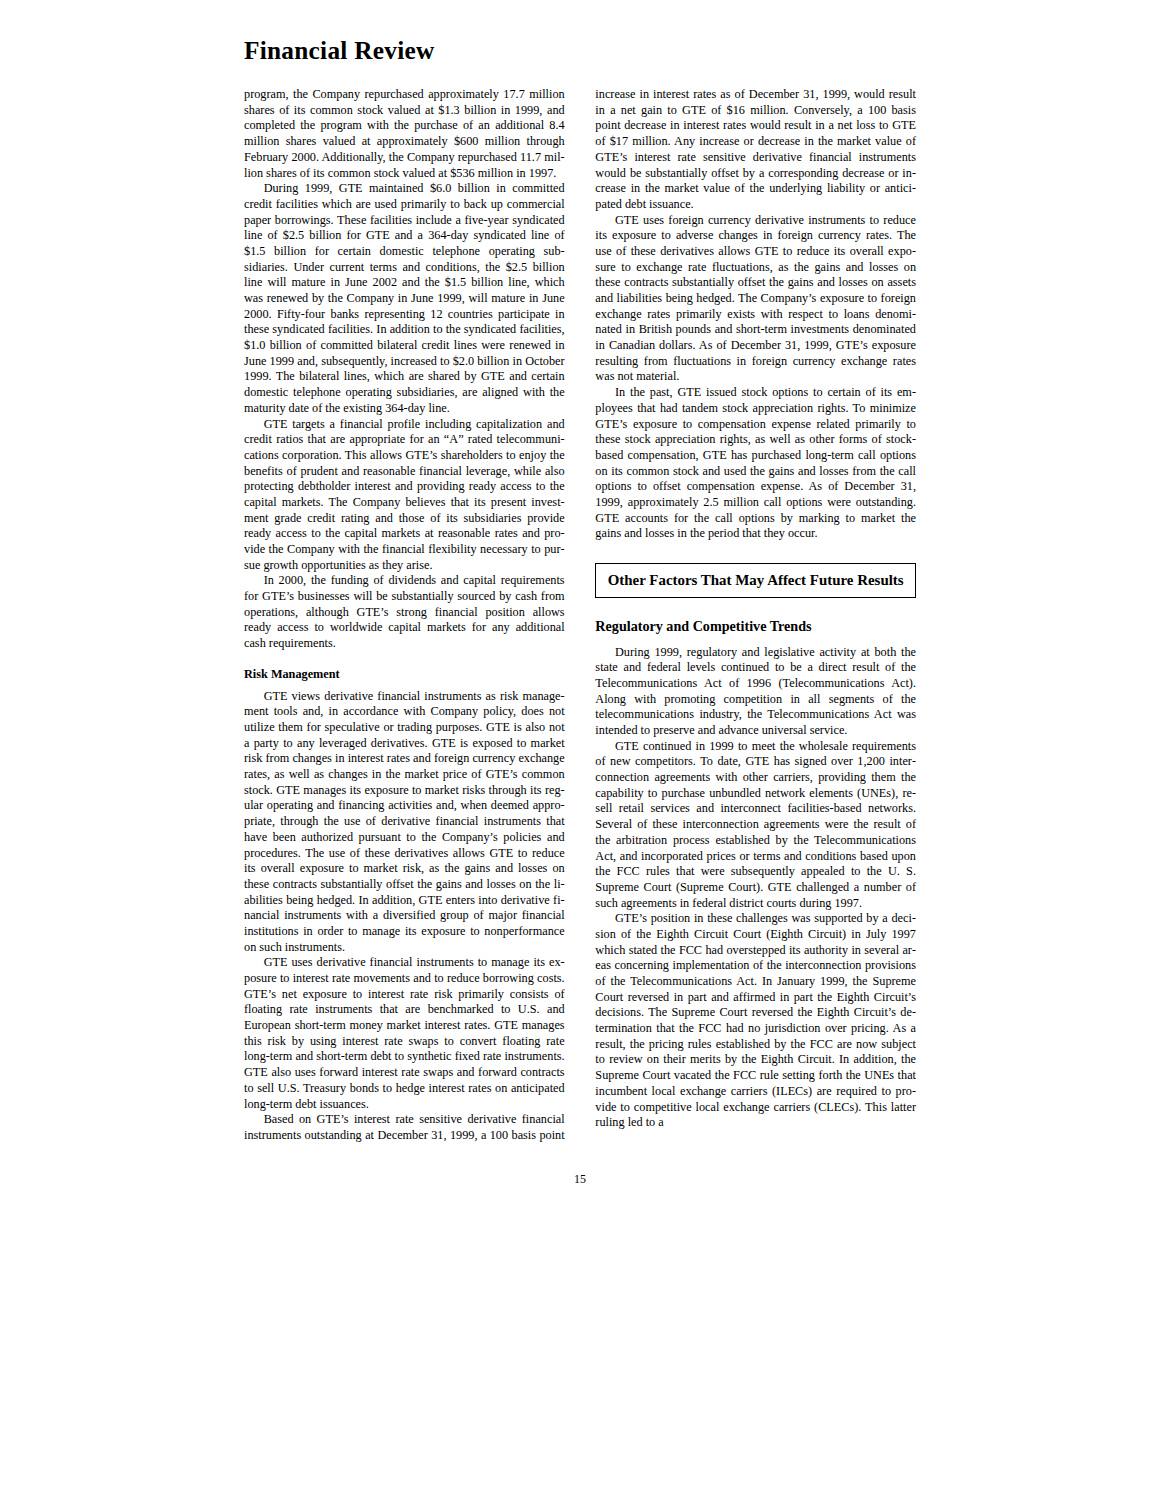Financial Review
program, the Company repurchased approximately 17.7 million shares of its common stock valued at $1.3 billion in 1999, and completed the program with the purchase of an additional 8.4 million shares valued at approximately $600 million through February 2000. Additionally, the Company repurchased 11.7 million shares of its common stock valued at $536 million in 1997.
During 1999, GTE maintained $6.0 billion in committed credit facilities which are used primarily to back up commercial paper borrowings. These facilities include a five-year syndicated line of $2.5 billion for GTE and a 364-day syndicated line of $1.5 billion for certain domestic telephone operating subsidiaries. Under current terms and conditions, the $2.5 billion line will mature in June 2002 and the $1.5 billion line, which was renewed by the Company in June 1999, will mature in June 2000. Fifty-four banks representing 12 countries participate in these syndicated facilities. In addition to the syndicated facilities, $1.0 billion of committed bilateral credit lines were renewed in June 1999 and, subsequently, increased to $2.0 billion in October 1999. The bilateral lines, which are shared by GTE and certain domestic telephone operating subsidiaries, are aligned with the maturity date of the existing 364-day line.
GTE targets a financial profile including capitalization and credit ratios that are appropriate for an “A” rated telecommunications corporation. This allows GTE’s shareholders to enjoy the benefits of prudent and reasonable financial leverage, while also protecting debtholder interest and providing ready access to the capital markets. The Company believes that its present investment grade credit rating and those of its subsidiaries provide ready access to the capital markets at reasonable rates and provide the Company with the financial flexibility necessary to pursue growth opportunities as they arise.
In 2000, the funding of dividends and capital requirements for GTE’s businesses will be substantially sourced by cash from operations, although GTE’s strong financial position allows ready access to worldwide capital markets for any additional cash requirements.
Risk Management
GTE views derivative financial instruments as risk management tools and, in accordance with Company policy, does not utilize them for speculative or trading purposes. GTE is also not a party to any leveraged derivatives. GTE is exposed to market risk from changes in interest rates and foreign currency exchange rates, as well as changes in the market price of GTE’s common stock. GTE manages its exposure to market risks through its regular operating and financing activities and, when deemed appropriate, through the use of derivative financial instruments that have been authorized pursuant to the Company’s policies and procedures. The use of these derivatives allows GTE to reduce its overall exposure to market risk, as the gains and losses on these contracts substantially offset the gains and losses on the liabilities being hedged. In addition, GTE enters into derivative financial instruments with a diversified group of major financial institutions in order to manage its exposure to nonperformance on such instruments.
GTE uses derivative financial instruments to manage its exposure to interest rate movements and to reduce borrowing costs. GTE’s net exposure to interest rate risk primarily consists of floating rate instruments that are benchmarked to U.S. and European short-term money market interest rates. GTE manages this risk by using interest rate swaps to convert floating rate long-term and short-term debt to synthetic fixed rate instruments. GTE also uses forward interest rate swaps and forward contracts to sell U.S. Treasury bonds to hedge interest rates on anticipated long-term debt issuances.
Based on GTE’s interest rate sensitive derivative financial instruments outstanding at December 31, 1999, a 100 basis point increase in interest rates as of December 31, 1999, would result in a net gain to GTE of $16 million. Conversely, a 100 basis point decrease in interest rates would result in a net loss to GTE of $17 million. Any increase or decrease in the market value of GTE’s interest rate sensitive derivative financial instruments would be substantially offset by a corresponding decrease or increase in the market value of the underlying liability or anticipated debt issuance.
GTE uses foreign currency derivative instruments to reduce its exposure to adverse changes in foreign currency rates. The use of these derivatives allows GTE to reduce its overall exposure to exchange rate fluctuations, as the gains and losses on these contracts substantially offset the gains and losses on assets and liabilities being hedged. The Company’s exposure to foreign exchange rates primarily exists with respect to loans denominated in British pounds and short-term investments denominated in Canadian dollars. As of December 31, 1999, GTE’s exposure resulting from fluctuations in foreign currency exchange rates was not material.
In the past, GTE issued stock options to certain of its employees that had tandem stock appreciation rights. To minimize GTE’s exposure to compensation expense related primarily to these stock appreciation rights, as well as other forms of stock-based compensation, GTE has purchased long-term call options on its common stock and used the gains and losses from the call options to offset compensation expense. As of December 31, 1999, approximately 2.5 million call options were outstanding. GTE accounts for the call options by marking to market the gains and losses in the period that they occur.
Other Factors That May Affect Future Results
Regulatory and Competitive Trends
During 1999, regulatory and legislative activity at both the state and federal levels continued to be a direct result of the Telecommunications Act of 1996 (Telecommunications Act). Along with promoting competition in all segments of the telecommunications industry, the Telecommunications Act was intended to preserve and advance universal service.
GTE continued in 1999 to meet the wholesale requirements of new competitors. To date, GTE has signed over 1,200 interconnection agreements with other carriers, providing them the capability to purchase unbundled network elements (UNEs), resell retail services and interconnect facilities-based networks. Several of these interconnection agreements were the result of the arbitration process established by the Telecommunications Act, and incorporated prices or terms and conditions based upon the FCC rules that were subsequently appealed to the U. S. Supreme Court (Supreme Court). GTE challenged a number of such agreements in federal district courts during 1997.
GTE’s position in these challenges was supported by a decision of the Eighth Circuit Court (Eighth Circuit) in July 1997 which stated the FCC had overstepped its authority in several areas concerning implementation of the interconnection provisions of the Telecommunications Act. In January 1999, the Supreme Court reversed in part and affirmed in part the Eighth Circuit’s decisions. The Supreme Court reversed the Eighth Circuit’s determination that the FCC had no jurisdiction over pricing. As a result, the pricing rules established by the FCC are now subject to review on their merits by the Eighth Circuit. In addition, the Supreme Court vacated the FCC rule setting forth the UNEs that incumbent local exchange carriers (ILECs) are required to provide to competitive local exchange carriers (CLECs). This latter ruling led to a
15